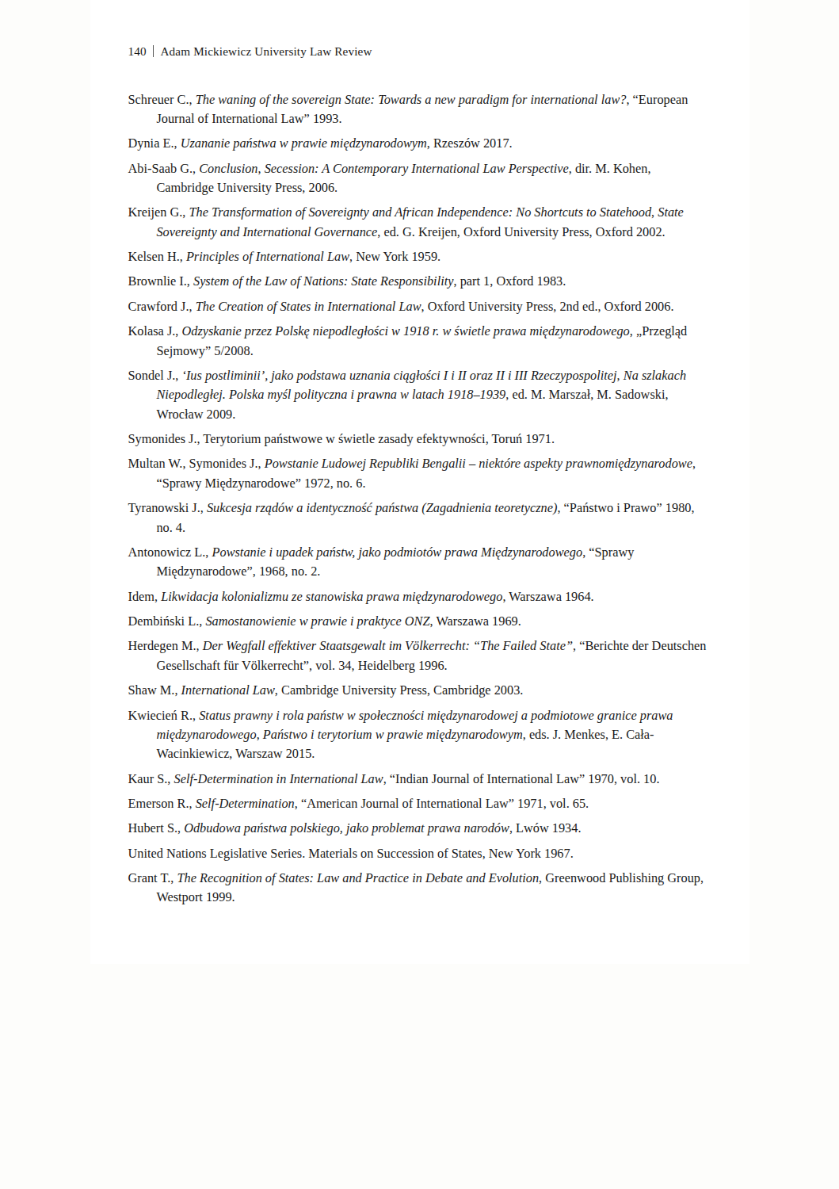140 Adam Mickiewicz University Law Review
Schreuer C., The waning of the sovereign State: Towards a new paradigm for international law?, “European Journal of International Law” 1993.
Dynia E., Uzananie państwa w prawie międzynarodowym, Rzeszów 2017.
Abi-Saab G., Conclusion, Secession: A Contemporary International Law Perspective, dir. M. Kohen, Cambridge University Press, 2006.
Kreijen G., The Transformation of Sovereignty and African Independence: No Shortcuts to Statehood, State Sovereignty and International Governance, ed. G. Kreijen, Oxford University Press, Oxford 2002.
Kelsen H., Principles of International Law, New York 1959.
Brownlie I., System of the Law of Nations: State Responsibility, part 1, Oxford 1983.
Crawford J., The Creation of States in International Law, Oxford University Press, 2nd ed., Oxford 2006.
Kolasa J., Odzyskanie przez Polskę niepodległości w 1918 r. w świetle prawa międzynarodowego, „Przegląd Sejmowy” 5/2008.
Sondel J., ‘Ius postliminii’, jako podstawa uznania ciągłości I i II oraz II i III Rzeczypospolitej, Na szlakach Niepodległej. Polska myśl polityczna i prawna w latach 1918–1939, ed. M. Marszał, M. Sadowski, Wrocław 2009.
Symonides J., Terytorium państwowe w świetle zasady efektywności, Toruń 1971.
Multan W., Symonides J., Powstanie Ludowej Republiki Bengalii – niektóre aspekty prawnomiędzynarodowe, “Sprawy Międzynarodowe” 1972, no. 6.
Tyranowski J., Sukcesja rządów a identyczność państwa (Zagadnienia teoretyczne), “Państwo i Prawo” 1980, no. 4.
Antonowicz L., Powstanie i upadek państw, jako podmiotów prawa Międzynarodowego, “Sprawy Międzynarodowe”, 1968, no. 2.
Idem, Likwidacja kolonializmu ze stanowiska prawa międzynarodowego, Warszawa 1964.
Dembiński L., Samostanowienie w prawie i praktyce ONZ, Warszawa 1969.
Herdegen M., Der Wegfall effektiver Staatsgewalt im Völkerrecht: “The Failed State”, “Berichte der Deutschen Gesellschaft für Völkerrecht”, vol. 34, Heidelberg 1996.
Shaw M., International Law, Cambridge University Press, Cambridge 2003.
Kwiecień R., Status prawny i rola państw w społeczności międzynarodowej a podmiotowe granice prawa międzynarodowego, Państwo i terytorium w prawie międzynarodowym, eds. J. Menkes, E. Cała-Wacinkiewicz, Warszaw 2015.
Kaur S., Self-Determination in International Law, “Indian Journal of International Law” 1970, vol. 10.
Emerson R., Self-Determination, “American Journal of International Law” 1971, vol. 65.
Hubert S., Odbudowa państwa polskiego, jako problemat prawa narodów, Lwów 1934.
United Nations Legislative Series. Materials on Succession of States, New York 1967.
Grant T., The Recognition of States: Law and Practice in Debate and Evolution, Greenwood Publishing Group, Westport 1999.